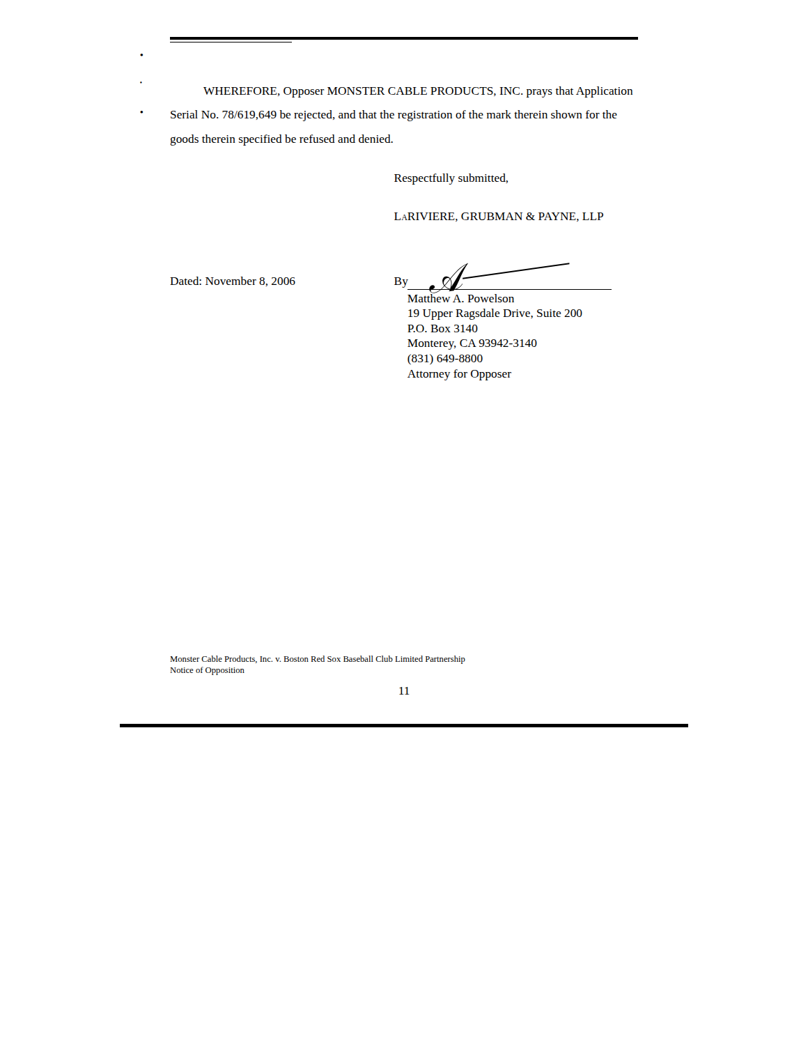• • •
WHEREFORE, Opposer MONSTER CABLE PRODUCTS, INC. prays that Application Serial No. 78/619,649 be rejected, and that the registration of the mark therein shown for the goods therein specified be refused and denied.
Respectfully submitted,
La RIVIERE, GRUBMAN & PAYNE, LLP
  𝒜
Dated: November 8, 2006
By
Matthew A. Powelson
19 Upper Ragsdale Drive, Suite 200
P.O. Box 3140
Monterey, CA 93942-3140
(831) 649-8800
Attorney for Opposer
Monster Cable Products, Inc. v. Boston Red Sox Baseball Club Limited Partnership
Notice of Opposition
11